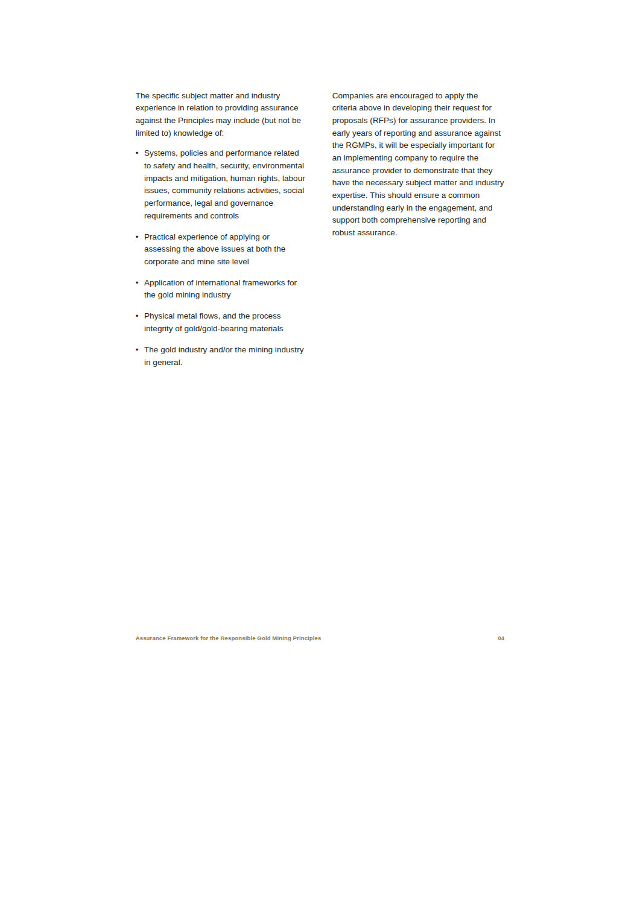The specific subject matter and industry experience in relation to providing assurance against the Principles may include (but not be limited to) knowledge of:
Systems, policies and performance related to safety and health, security, environmental impacts and mitigation, human rights, labour issues, community relations activities, social performance, legal and governance requirements and controls
Practical experience of applying or assessing the above issues at both the corporate and mine site level
Application of international frameworks for the gold mining industry
Physical metal flows, and the process integrity of gold/gold-bearing materials
The gold industry and/or the mining industry in general.
Companies are encouraged to apply the criteria above in developing their request for proposals (RFPs) for assurance providers. In early years of reporting and assurance against the RGMPs, it will be especially important for an implementing company to require the assurance provider to demonstrate that they have the necessary subject matter and industry expertise. This should ensure a common understanding early in the engagement, and support both comprehensive reporting and robust assurance.
Assurance Framework for the Responsible Gold Mining Principles 04